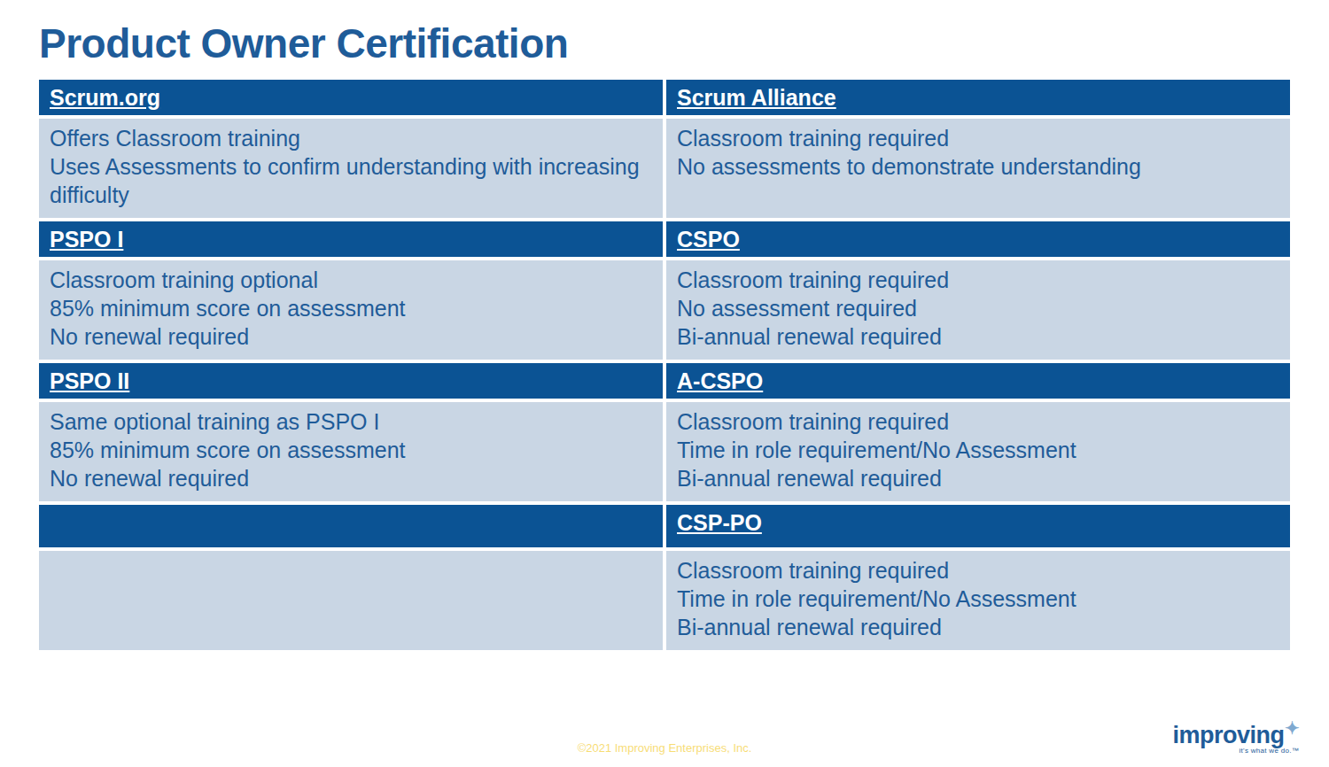Product Owner Certification
| Scrum.org | Scrum Alliance |
| Offers Classroom training Uses Assessments to confirm understanding with increasing difficulty | Classroom training required No assessments to demonstrate understanding |
| PSPO I | CSPO |
| Classroom training optional 85% minimum score on assessment No renewal required | Classroom training required No assessment required Bi-annual renewal required |
| PSPO II | A-CSPO |
| Same optional training as PSPO I 85% minimum score on assessment No renewal required | Classroom training required Time in role requirement/No Assessment Bi-annual renewal required |
| | CSP-PO |
| | Classroom training required Time in role requirement/No Assessment Bi-annual renewal required |
©2021 Improving Enterprises, Inc.
improving✦
it's what we do.™